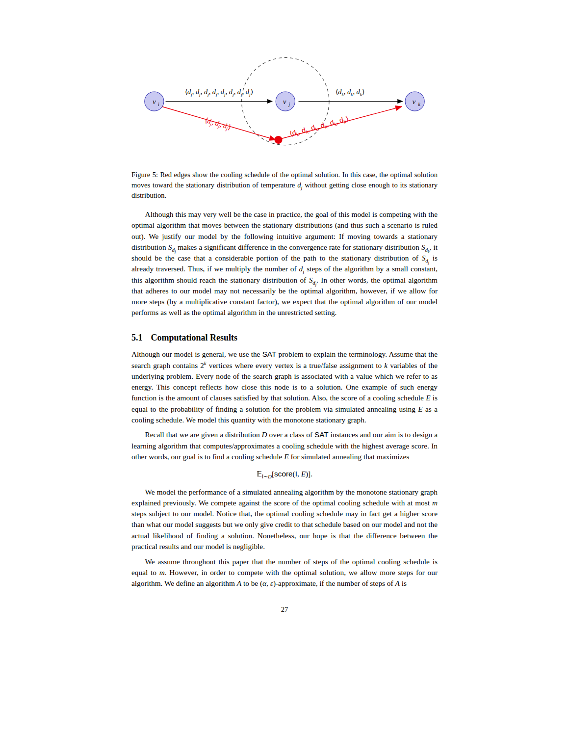v i v j v k ⟨dj, dj, dj, dj, dj, dj, dj, dj⟩ ⟨dk, dk, dk⟩ ⟨dj, dj, dj⟩ ⟨dk, dk, dk, dk, dk, dk⟩
Figure 5: Red edges show the cooling schedule of the optimal solution. In this case, the optimal solution moves toward the stationary distribution of temperature dj without getting close enough to its stationary distribution.
Although this may very well be the case in practice, the goal of this model is competing with the optimal algorithm that moves between the stationary distributions (and thus such a scenario is ruled out). We justify our model by the following intuitive argument: If moving towards a stationary distribution Sdj makes a significant difference in the convergence rate for stationary distribution Sdk, it should be the case that a considerable portion of the path to the stationary distribution of Sdj is already traversed. Thus, if we multiply the number of dj steps of the algorithm by a small constant, this algorithm should reach the stationary distribution of Sdj. In other words, the optimal algorithm that adheres to our model may not necessarily be the optimal algorithm, however, if we allow for more steps (by a multiplicative constant factor), we expect that the optimal algorithm of our model performs as well as the optimal algorithm in the unrestricted setting.
5.1 Computational Results
Although our model is general, we use the SAT problem to explain the terminology. Assume that the search graph contains 2k vertices where every vertex is a true/false assignment to k variables of the underlying problem. Every node of the search graph is associated with a value which we refer to as energy. This concept reflects how close this node is to a solution. One example of such energy function is the amount of clauses satisfied by that solution. Also, the score of a cooling schedule E is equal to the probability of finding a solution for the problem via simulated annealing using E as a cooling schedule. We model this quantity with the monotone stationary graph.
Recall that we are given a distribution D over a class of SAT instances and our aim is to design a learning algorithm that computes/approximates a cooling schedule with the highest average score. In other words, our goal is to find a cooling schedule E for simulated annealing that maximizes
𝔼I∼D[score(I, E)].
We model the performance of a simulated annealing algorithm by the monotone stationary graph explained previously. We compete against the score of the optimal cooling schedule with at most m steps subject to our model. Notice that, the optimal cooling schedule may in fact get a higher score than what our model suggests but we only give credit to that schedule based on our model and not the actual likelihood of finding a solution. Nonetheless, our hope is that the difference between the practical results and our model is negligible.
We assume throughout this paper that the number of steps of the optimal cooling schedule is equal to m. However, in order to compete with the optimal solution, we allow more steps for our algorithm. We define an algorithm A to be (α, ε)-approximate, if the number of steps of A is
27